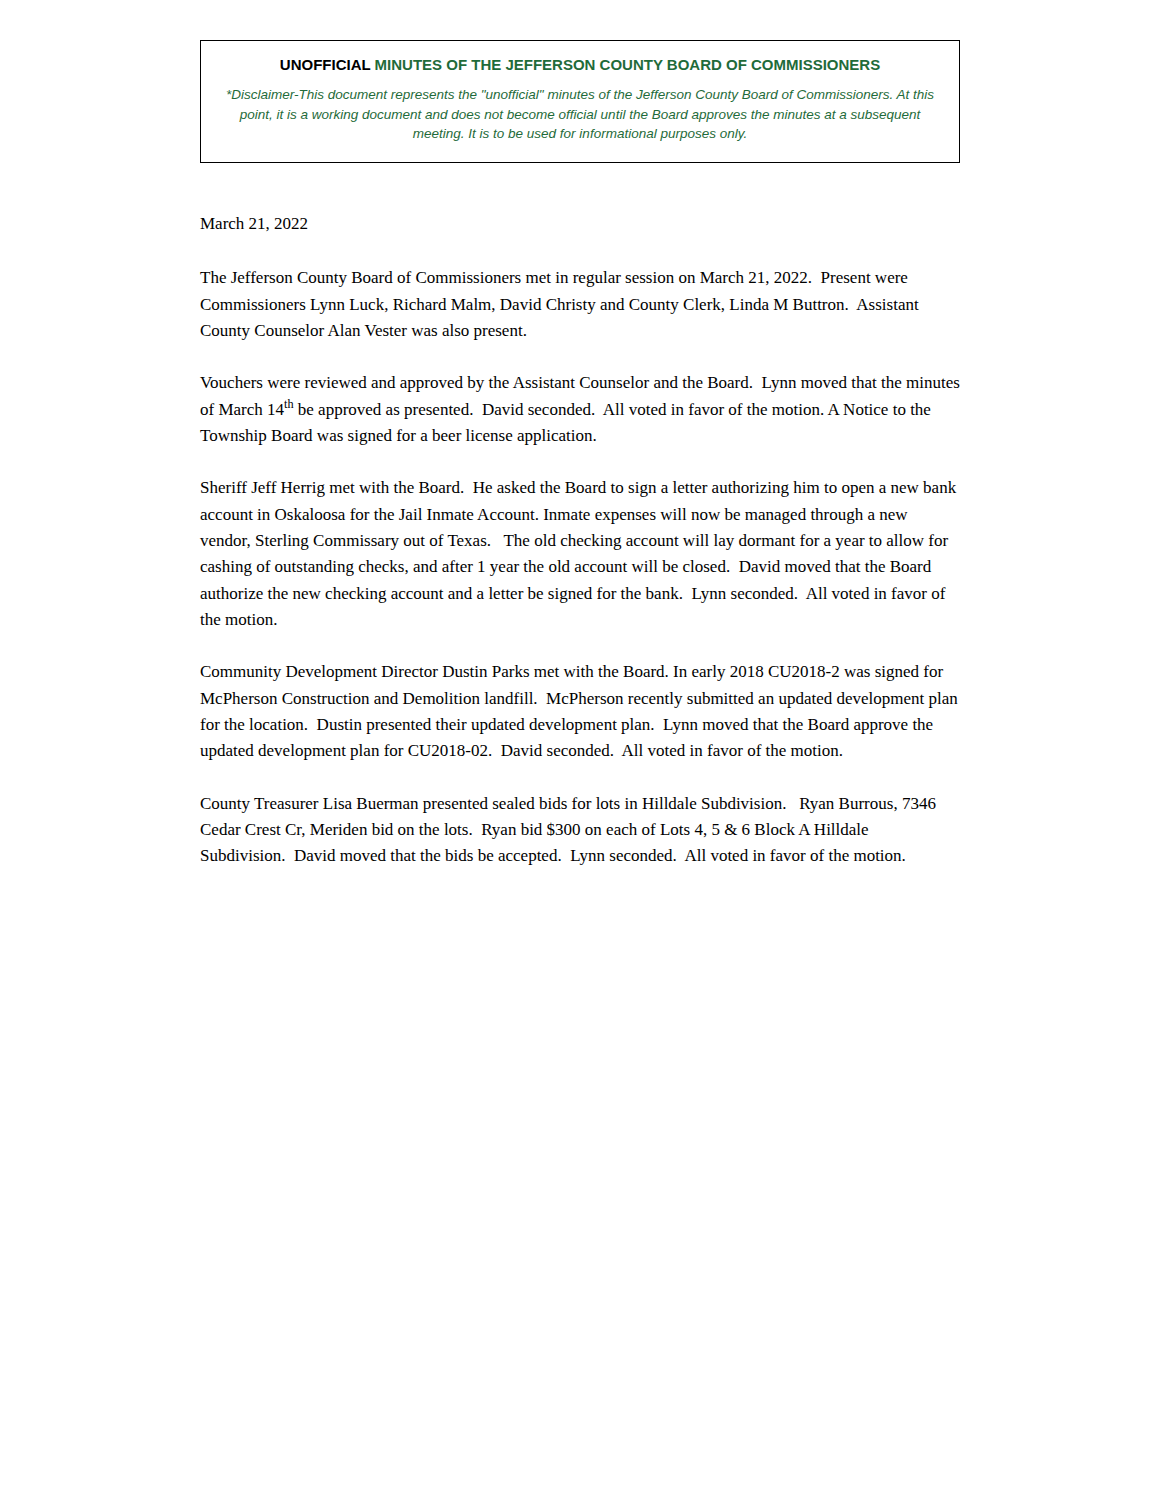UNOFFICIAL MINUTES OF THE JEFFERSON COUNTY BOARD OF COMMISSIONERS
*Disclaimer-This document represents the "unofficial" minutes of the Jefferson County Board of Commissioners. At this point, it is a working document and does not become official until the Board approves the minutes at a subsequent meeting. It is to be used for informational purposes only.
March 21, 2022
The Jefferson County Board of Commissioners met in regular session on March 21, 2022. Present were Commissioners Lynn Luck, Richard Malm, David Christy and County Clerk, Linda M Buttron. Assistant County Counselor Alan Vester was also present.
Vouchers were reviewed and approved by the Assistant Counselor and the Board. Lynn moved that the minutes of March 14th be approved as presented. David seconded. All voted in favor of the motion. A Notice to the Township Board was signed for a beer license application.
Sheriff Jeff Herrig met with the Board. He asked the Board to sign a letter authorizing him to open a new bank account in Oskaloosa for the Jail Inmate Account. Inmate expenses will now be managed through a new vendor, Sterling Commissary out of Texas. The old checking account will lay dormant for a year to allow for cashing of outstanding checks, and after 1 year the old account will be closed. David moved that the Board authorize the new checking account and a letter be signed for the bank. Lynn seconded. All voted in favor of the motion.
Community Development Director Dustin Parks met with the Board. In early 2018 CU2018-2 was signed for McPherson Construction and Demolition landfill. McPherson recently submitted an updated development plan for the location. Dustin presented their updated development plan. Lynn moved that the Board approve the updated development plan for CU2018-02. David seconded. All voted in favor of the motion.
County Treasurer Lisa Buerman presented sealed bids for lots in Hilldale Subdivision. Ryan Burrous, 7346 Cedar Crest Cr, Meriden bid on the lots. Ryan bid $300 on each of Lots 4, 5 & 6 Block A Hilldale Subdivision. David moved that the bids be accepted. Lynn seconded. All voted in favor of the motion.